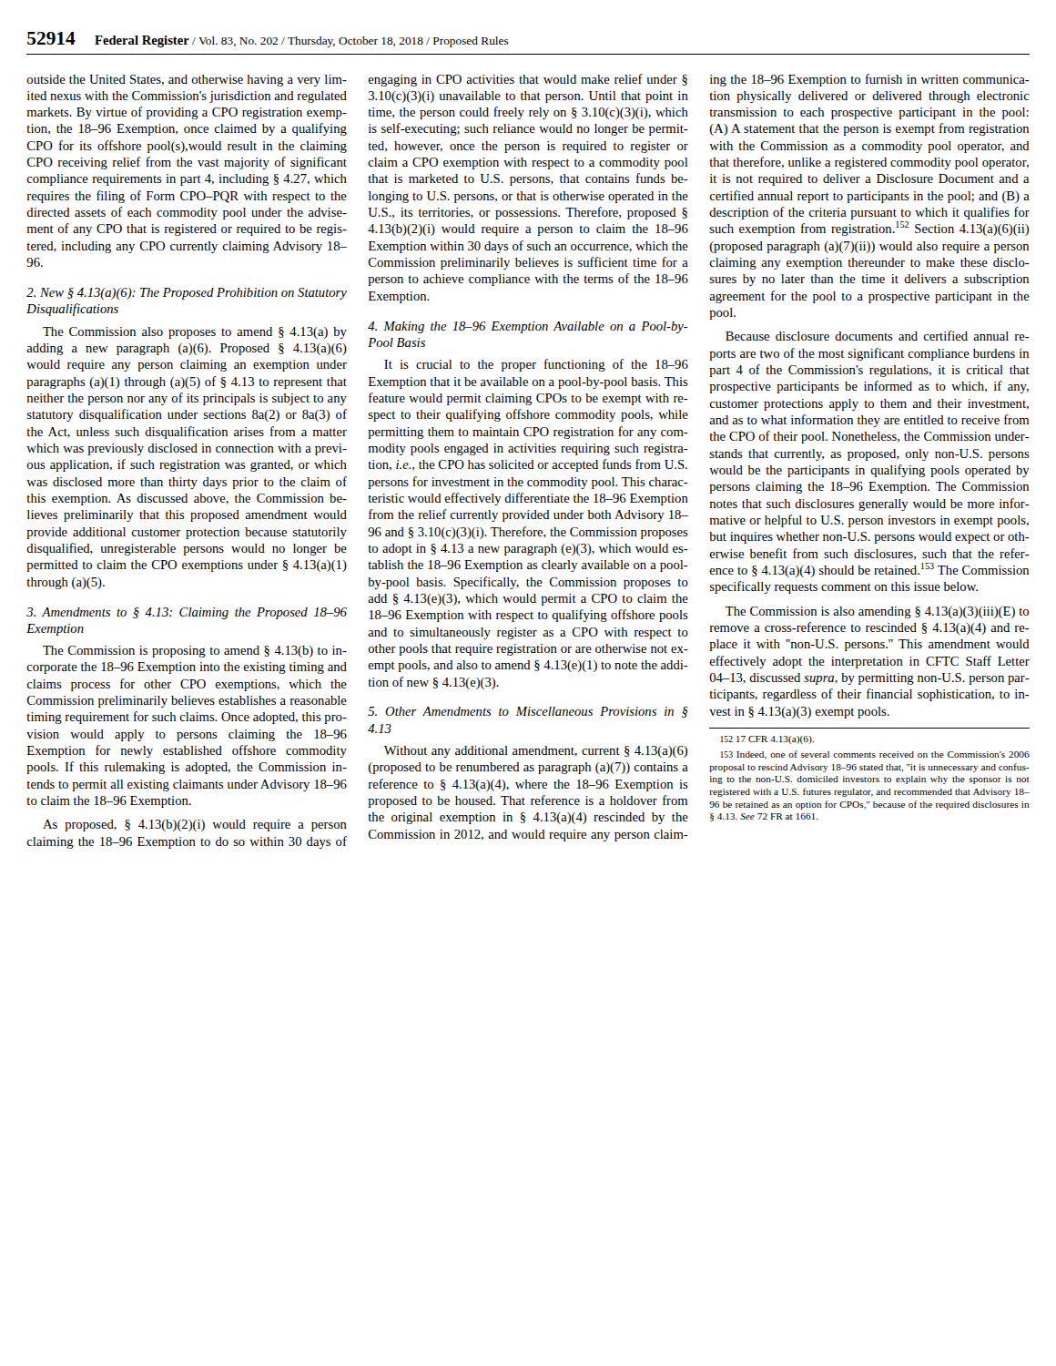52914 Federal Register / Vol. 83, No. 202 / Thursday, October 18, 2018 / Proposed Rules
outside the United States, and otherwise having a very limited nexus with the Commission's jurisdiction and regulated markets. By virtue of providing a CPO registration exemption, the 18–96 Exemption, once claimed by a qualifying CPO for its offshore pool(s),would result in the claiming CPO receiving relief from the vast majority of significant compliance requirements in part 4, including § 4.27, which requires the filing of Form CPO–PQR with respect to the directed assets of each commodity pool under the advisement of any CPO that is registered or required to be registered, including any CPO currently claiming Advisory 18–96.
2. New § 4.13(a)(6): The Proposed Prohibition on Statutory Disqualifications
The Commission also proposes to amend § 4.13(a) by adding a new paragraph (a)(6). Proposed § 4.13(a)(6) would require any person claiming an exemption under paragraphs (a)(1) through (a)(5) of § 4.13 to represent that neither the person nor any of its principals is subject to any statutory disqualification under sections 8a(2) or 8a(3) of the Act, unless such disqualification arises from a matter which was previously disclosed in connection with a previous application, if such registration was granted, or which was disclosed more than thirty days prior to the claim of this exemption. As discussed above, the Commission believes preliminarily that this proposed amendment would provide additional customer protection because statutorily disqualified, unregisterable persons would no longer be permitted to claim the CPO exemptions under § 4.13(a)(1) through (a)(5).
3. Amendments to § 4.13: Claiming the Proposed 18–96 Exemption
The Commission is proposing to amend § 4.13(b) to incorporate the 18–96 Exemption into the existing timing and claims process for other CPO exemptions, which the Commission preliminarily believes establishes a reasonable timing requirement for such claims. Once adopted, this provision would apply to persons claiming the 18–96 Exemption for newly established offshore commodity pools. If this rulemaking is adopted, the Commission intends to permit all existing claimants under Advisory 18–96 to claim the 18–96 Exemption.
As proposed, § 4.13(b)(2)(i) would require a person claiming the 18–96 Exemption to do so within 30 days of engaging in CPO activities that would make relief under § 3.10(c)(3)(i) unavailable to that person. Until that point in time, the person could freely rely on § 3.10(c)(3)(i), which is self-executing; such reliance would no longer be permitted, however, once the person is required to register or claim a CPO exemption with respect to a commodity pool that is marketed to U.S. persons, that contains funds belonging to U.S. persons, or that is otherwise operated in the U.S., its territories, or possessions. Therefore, proposed § 4.13(b)(2)(i) would require a person to claim the 18–96 Exemption within 30 days of such an occurrence, which the Commission preliminarily believes is sufficient time for a person to achieve compliance with the terms of the 18–96 Exemption.
4. Making the 18–96 Exemption Available on a Pool-by-Pool Basis
It is crucial to the proper functioning of the 18–96 Exemption that it be available on a pool-by-pool basis. This feature would permit claiming CPOs to be exempt with respect to their qualifying offshore commodity pools, while permitting them to maintain CPO registration for any commodity pools engaged in activities requiring such registration, i.e., the CPO has solicited or accepted funds from U.S. persons for investment in the commodity pool. This characteristic would effectively differentiate the 18–96 Exemption from the relief currently provided under both Advisory 18–96 and § 3.10(c)(3)(i). Therefore, the Commission proposes to adopt in § 4.13 a new paragraph (e)(3), which would establish the 18–96 Exemption as clearly available on a pool-by-pool basis. Specifically, the Commission proposes to add § 4.13(e)(3), which would permit a CPO to claim the 18–96 Exemption with respect to qualifying offshore pools and to simultaneously register as a CPO with respect to other pools that require registration or are otherwise not exempt pools, and also to amend § 4.13(e)(1) to note the addition of new § 4.13(e)(3).
5. Other Amendments to Miscellaneous Provisions in § 4.13
Without any additional amendment, current § 4.13(a)(6) (proposed to be renumbered as paragraph (a)(7)) contains a reference to § 4.13(a)(4), where the 18–96 Exemption is proposed to be housed. That reference is a holdover from the original exemption in § 4.13(a)(4) rescinded by the Commission in 2012, and would require any person claiming the 18–96 Exemption to furnish in written communication physically delivered or delivered through electronic transmission to each prospective participant in the pool: (A) A statement that the person is exempt from registration with the Commission as a commodity pool operator, and that therefore, unlike a registered commodity pool operator, it is not required to deliver a Disclosure Document and a certified annual report to participants in the pool; and (B) a description of the criteria pursuant to which it qualifies for such exemption from registration.152 Section 4.13(a)(6)(ii) (proposed paragraph (a)(7)(ii)) would also require a person claiming any exemption thereunder to make these disclosures by no later than the time it delivers a subscription agreement for the pool to a prospective participant in the pool.
Because disclosure documents and certified annual reports are two of the most significant compliance burdens in part 4 of the Commission's regulations, it is critical that prospective participants be informed as to which, if any, customer protections apply to them and their investment, and as to what information they are entitled to receive from the CPO of their pool. Nonetheless, the Commission understands that currently, as proposed, only non-U.S. persons would be the participants in qualifying pools operated by persons claiming the 18–96 Exemption. The Commission notes that such disclosures generally would be more informative or helpful to U.S. person investors in exempt pools, but inquires whether non-U.S. persons would expect or otherwise benefit from such disclosures, such that the reference to § 4.13(a)(4) should be retained.153 The Commission specifically requests comment on this issue below.
The Commission is also amending § 4.13(a)(3)(iii)(E) to remove a cross-reference to rescinded § 4.13(a)(4) and replace it with ''non-U.S. persons.'' This amendment would effectively adopt the interpretation in CFTC Staff Letter 04–13, discussed supra, by permitting non-U.S. person participants, regardless of their financial sophistication, to invest in § 4.13(a)(3) exempt pools.
152 17 CFR 4.13(a)(6).
153 Indeed, one of several comments received on the Commission's 2006 proposal to rescind Advisory 18–96 stated that, ''it is unnecessary and confusing to the non-U.S. domiciled investors to explain why the sponsor is not registered with a U.S. futures regulator, and recommended that Advisory 18–96 be retained as an option for CPOs,'' because of the required disclosures in § 4.13. See 72 FR at 1661.